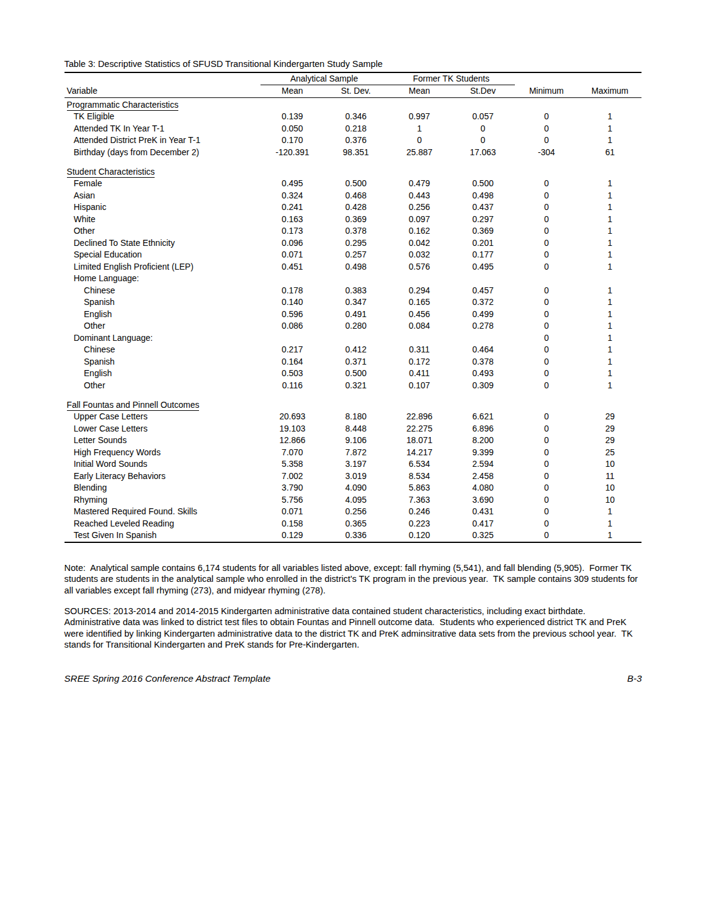Table 3: Descriptive Statistics of SFUSD Transitional Kindergarten Study Sample
| | Analytical Sample | Former TK Students | | |
| Variable | Mean | St. Dev. | Mean | St.Dev | Minimum | Maximum |
| Programmatic Characteristics | | | | | | |
| TK Eligible | 0.139 | 0.346 | 0.997 | 0.057 | 0 | 1 |
| Attended TK In Year T-1 | 0.050 | 0.218 | 1 | 0 | 0 | 1 |
| Attended District PreK in Year T-1 | 0.170 | 0.376 | 0 | 0 | 0 | 1 |
| Birthday (days from December 2) | -120.391 | 98.351 | 25.887 | 17.063 | -304 | 61 |
| Student Characteristics | | | | | | |
| Female | 0.495 | 0.500 | 0.479 | 0.500 | 0 | 1 |
| Asian | 0.324 | 0.468 | 0.443 | 0.498 | 0 | 1 |
| Hispanic | 0.241 | 0.428 | 0.256 | 0.437 | 0 | 1 |
| White | 0.163 | 0.369 | 0.097 | 0.297 | 0 | 1 |
| Other | 0.173 | 0.378 | 0.162 | 0.369 | 0 | 1 |
| Declined To State Ethnicity | 0.096 | 0.295 | 0.042 | 0.201 | 0 | 1 |
| Special Education | 0.071 | 0.257 | 0.032 | 0.177 | 0 | 1 |
| Limited English Proficient (LEP) | 0.451 | 0.498 | 0.576 | 0.495 | 0 | 1 |
| Home Language: | | | | | | |
| Chinese | 0.178 | 0.383 | 0.294 | 0.457 | 0 | 1 |
| Spanish | 0.140 | 0.347 | 0.165 | 0.372 | 0 | 1 |
| English | 0.596 | 0.491 | 0.456 | 0.499 | 0 | 1 |
| Other | 0.086 | 0.280 | 0.084 | 0.278 | 0 | 1 |
| Dominant Language: | | | | | 0 | 1 |
| Chinese | 0.217 | 0.412 | 0.311 | 0.464 | 0 | 1 |
| Spanish | 0.164 | 0.371 | 0.172 | 0.378 | 0 | 1 |
| English | 0.503 | 0.500 | 0.411 | 0.493 | 0 | 1 |
| Other | 0.116 | 0.321 | 0.107 | 0.309 | 0 | 1 |
| Fall Fountas and Pinnell Outcomes | | | | | | |
| Upper Case Letters | 20.693 | 8.180 | 22.896 | 6.621 | 0 | 29 |
| Lower Case Letters | 19.103 | 8.448 | 22.275 | 6.896 | 0 | 29 |
| Letter Sounds | 12.866 | 9.106 | 18.071 | 8.200 | 0 | 29 |
| High Frequency Words | 7.070 | 7.872 | 14.217 | 9.399 | 0 | 25 |
| Initial Word Sounds | 5.358 | 3.197 | 6.534 | 2.594 | 0 | 10 |
| Early Literacy Behaviors | 7.002 | 3.019 | 8.534 | 2.458 | 0 | 11 |
| Blending | 3.790 | 4.090 | 5.863 | 4.080 | 0 | 10 |
| Rhyming | 5.756 | 4.095 | 7.363 | 3.690 | 0 | 10 |
| Mastered Required Found. Skills | 0.071 | 0.256 | 0.246 | 0.431 | 0 | 1 |
| Reached Leveled Reading | 0.158 | 0.365 | 0.223 | 0.417 | 0 | 1 |
| Test Given In Spanish | 0.129 | 0.336 | 0.120 | 0.325 | 0 | 1 |
Note: Analytical sample contains 6,174 students for all variables listed above, except: fall rhyming (5,541), and fall blending (5,905). Former TK students are students in the analytical sample who enrolled in the district's TK program in the previous year. TK sample contains 309 students for all variables except fall rhyming (273), and midyear rhyming (278).
SOURCES: 2013-2014 and 2014-2015 Kindergarten administrative data contained student characteristics, including exact birthdate. Administrative data was linked to district test files to obtain Fountas and Pinnell outcome data. Students who experienced district TK and PreK were identified by linking Kindergarten administrative data to the district TK and PreK adminsitrative data sets from the previous school year. TK stands for Transitional Kindergarten and PreK stands for Pre-Kindergarten.
SREE Spring 2016 Conference Abstract Template B-3